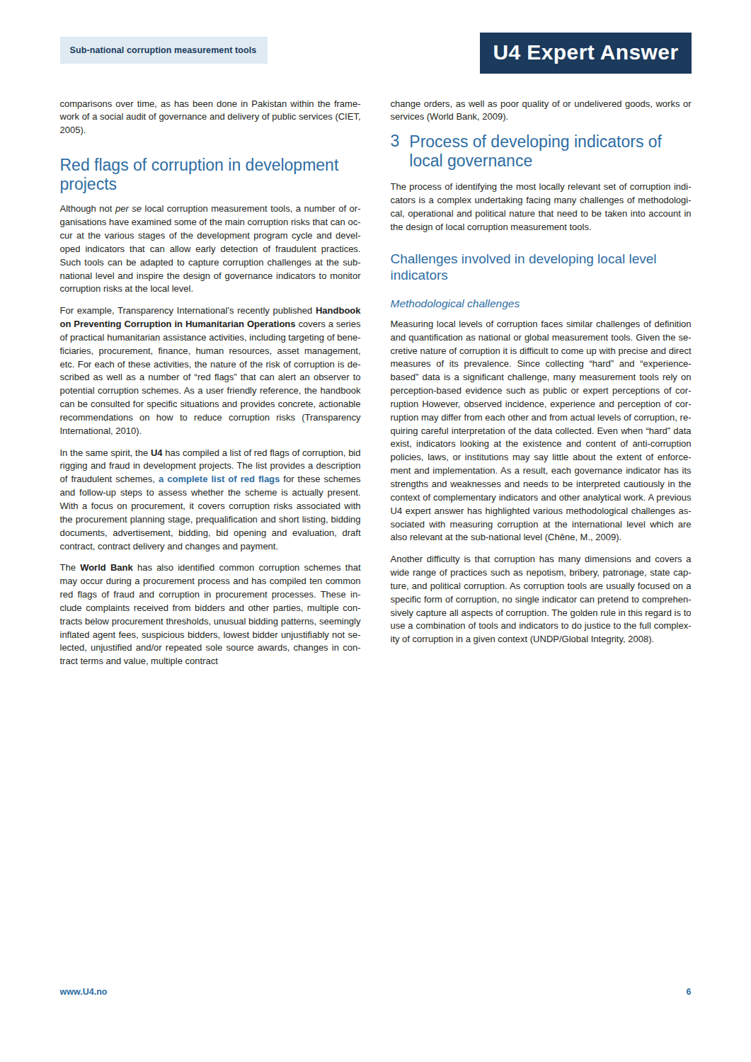Sub-national corruption measurement tools
U4 Expert Answer
comparisons over time, as has been done in Pakistan within the framework of a social audit of governance and delivery of public services (CIET, 2005).
Red flags of corruption in development projects
Although not per se local corruption measurement tools, a number of organisations have examined some of the main corruption risks that can occur at the various stages of the development program cycle and developed indicators that can allow early detection of fraudulent practices. Such tools can be adapted to capture corruption challenges at the sub-national level and inspire the design of governance indicators to monitor corruption risks at the local level.
For example, Transparency International’s recently published Handbook on Preventing Corruption in Humanitarian Operations covers a series of practical humanitarian assistance activities, including targeting of beneficiaries, procurement, finance, human resources, asset management, etc. For each of these activities, the nature of the risk of corruption is described as well as a number of “red flags” that can alert an observer to potential corruption schemes. As a user friendly reference, the handbook can be consulted for specific situations and provides concrete, actionable recommendations on how to reduce corruption risks (Transparency International, 2010).
In the same spirit, the U4 has compiled a list of red flags of corruption, bid rigging and fraud in development projects. The list provides a description of fraudulent schemes, a complete list of red flags for these schemes and follow-up steps to assess whether the scheme is actually present. With a focus on procurement, it covers corruption risks associated with the procurement planning stage, prequalification and short listing, bidding documents, advertisement, bidding, bid opening and evaluation, draft contract, contract delivery and changes and payment.
The World Bank has also identified common corruption schemes that may occur during a procurement process and has compiled ten common red flags of fraud and corruption in procurement processes. These include complaints received from bidders and other parties, multiple contracts below procurement thresholds, unusual bidding patterns, seemingly inflated agent fees, suspicious bidders, lowest bidder unjustifiably not selected, unjustified and/or repeated sole source awards, changes in contract terms and value, multiple contract
change orders, as well as poor quality of or undelivered goods, works or services (World Bank, 2009).
3
Process of developing indicators of local governance
The process of identifying the most locally relevant set of corruption indicators is a complex undertaking facing many challenges of methodological, operational and political nature that need to be taken into account in the design of local corruption measurement tools.
Challenges involved in developing local level indicators
Methodological challenges
Measuring local levels of corruption faces similar challenges of definition and quantification as national or global measurement tools. Given the secretive nature of corruption it is difficult to come up with precise and direct measures of its prevalence. Since collecting “hard” and “experience-based” data is a significant challenge, many measurement tools rely on perception-based evidence such as public or expert perceptions of corruption However, observed incidence, experience and perception of corruption may differ from each other and from actual levels of corruption, requiring careful interpretation of the data collected. Even when “hard” data exist, indicators looking at the existence and content of anti-corruption policies, laws, or institutions may say little about the extent of enforcement and implementation. As a result, each governance indicator has its strengths and weaknesses and needs to be interpreted cautiously in the context of complementary indicators and other analytical work. A previous U4 expert answer has highlighted various methodological challenges associated with measuring corruption at the international level which are also relevant at the sub-national level (Chêne, M., 2009).
Another difficulty is that corruption has many dimensions and covers a wide range of practices such as nepotism, bribery, patronage, state capture, and political corruption. As corruption tools are usually focused on a specific form of corruption, no single indicator can pretend to comprehensively capture all aspects of corruption. The golden rule in this regard is to use a combination of tools and indicators to do justice to the full complexity of corruption in a given context (UNDP/Global Integrity, 2008).
www.U4.no
6